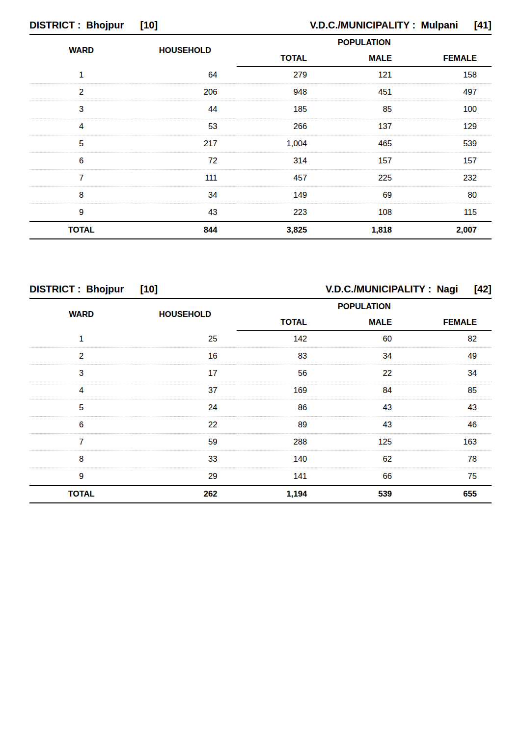DISTRICT : Bhojpur [10] V.D.C./MUNICIPALITY : Mulpani [41]
| WARD | HOUSEHOLD | POPULATION |
| --- | --- | --- |
| TOTAL | MALE | FEMALE |
| 1 | 64 | 279 | 121 | 158 |
| 2 | 206 | 948 | 451 | 497 |
| 3 | 44 | 185 | 85 | 100 |
| 4 | 53 | 266 | 137 | 129 |
| 5 | 217 | 1,004 | 465 | 539 |
| 6 | 72 | 314 | 157 | 157 |
| 7 | 111 | 457 | 225 | 232 |
| 8 | 34 | 149 | 69 | 80 |
| 9 | 43 | 223 | 108 | 115 |
| TOTAL | 844 | 3,825 | 1,818 | 2,007 |
DISTRICT : Bhojpur [10] V.D.C./MUNICIPALITY : Nagi [42]
| WARD | HOUSEHOLD | POPULATION |
| --- | --- | --- |
| TOTAL | MALE | FEMALE |
| 1 | 25 | 142 | 60 | 82 |
| 2 | 16 | 83 | 34 | 49 |
| 3 | 17 | 56 | 22 | 34 |
| 4 | 37 | 169 | 84 | 85 |
| 5 | 24 | 86 | 43 | 43 |
| 6 | 22 | 89 | 43 | 46 |
| 7 | 59 | 288 | 125 | 163 |
| 8 | 33 | 140 | 62 | 78 |
| 9 | 29 | 141 | 66 | 75 |
| TOTAL | 262 | 1,194 | 539 | 655 |